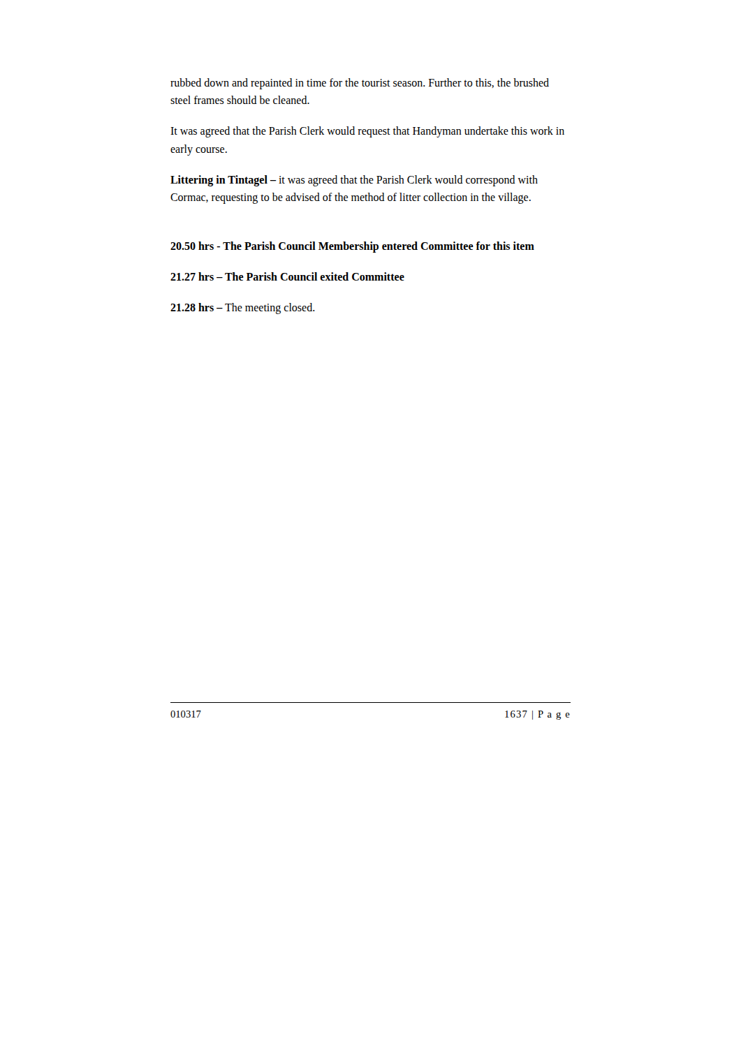rubbed down and repainted in time for the tourist season. Further to this, the brushed steel frames should be cleaned.
It was agreed that the Parish Clerk would request that Handyman undertake this work in early course.
Littering in Tintagel – it was agreed that the Parish Clerk would correspond with Cormac, requesting to be advised of the method of litter collection in the village.
20.50 hrs - The Parish Council Membership entered Committee for this item
21.27 hrs – The Parish Council exited Committee
21.28 hrs – The meeting closed.
010317
1637 | P a g e